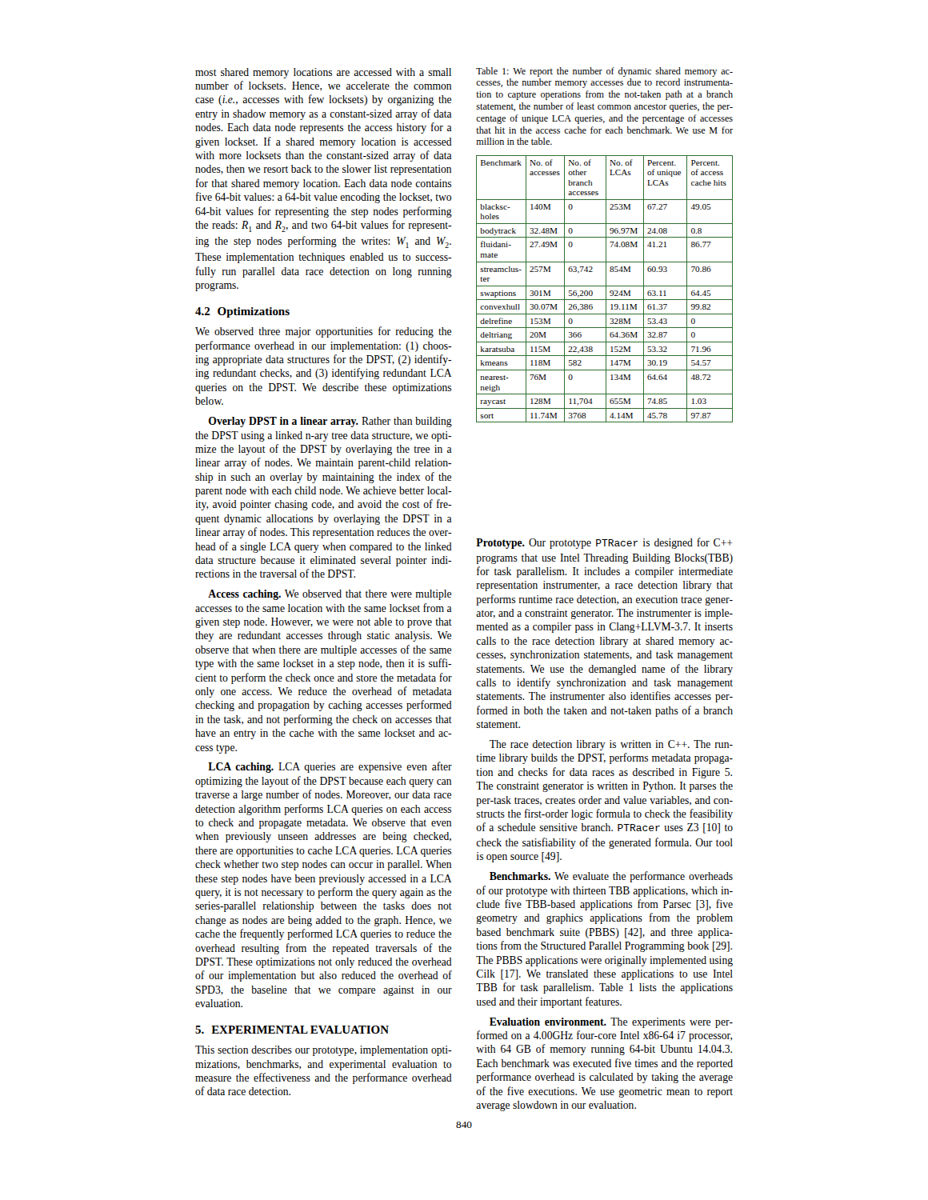most shared memory locations are accessed with a small number of locksets. Hence, we accelerate the common case (i.e., accesses with few locksets) by organizing the entry in shadow memory as a constant-sized array of data nodes. Each data node represents the access history for a given lockset. If a shared memory location is accessed with more locksets than the constant-sized array of data nodes, then we resort back to the slower list representation for that shared memory location. Each data node contains five 64-bit values: a 64-bit value encoding the lockset, two 64-bit values for representing the step nodes performing the reads: R1 and R2, and two 64-bit values for representing the step nodes performing the writes: W1 and W2. These implementation techniques enabled us to successfully run parallel data race detection on long running programs.
4.2 Optimizations
We observed three major opportunities for reducing the performance overhead in our implementation: (1) choosing appropriate data structures for the DPST, (2) identifying redundant checks, and (3) identifying redundant LCA queries on the DPST. We describe these optimizations below.
Overlay DPST in a linear array. Rather than building the DPST using a linked n-ary tree data structure, we optimize the layout of the DPST by overlaying the tree in a linear array of nodes. We maintain parent-child relationship in such an overlay by maintaining the index of the parent node with each child node. We achieve better locality, avoid pointer chasing code, and avoid the cost of frequent dynamic allocations by overlaying the DPST in a linear array of nodes. This representation reduces the overhead of a single LCA query when compared to the linked data structure because it eliminated several pointer indirections in the traversal of the DPST.
Access caching. We observed that there were multiple accesses to the same location with the same lockset from a given step node. However, we were not able to prove that they are redundant accesses through static analysis. We observe that when there are multiple accesses of the same type with the same lockset in a step node, then it is sufficient to perform the check once and store the metadata for only one access. We reduce the overhead of metadata checking and propagation by caching accesses performed in the task, and not performing the check on accesses that have an entry in the cache with the same lockset and access type.
LCA caching. LCA queries are expensive even after optimizing the layout of the DPST because each query can traverse a large number of nodes. Moreover, our data race detection algorithm performs LCA queries on each access to check and propagate metadata. We observe that even when previously unseen addresses are being checked, there are opportunities to cache LCA queries. LCA queries check whether two step nodes can occur in parallel. When these step nodes have been previously accessed in a LCA query, it is not necessary to perform the query again as the series-parallel relationship between the tasks does not change as nodes are being added to the graph. Hence, we cache the frequently performed LCA queries to reduce the overhead resulting from the repeated traversals of the DPST. These optimizations not only reduced the overhead of our implementation but also reduced the overhead of SPD3, the baseline that we compare against in our evaluation.
5. EXPERIMENTAL EVALUATION
This section describes our prototype, implementation optimizations, benchmarks, and experimental evaluation to measure the effectiveness and the performance overhead of data race detection.
Table 1: We report the number of dynamic shared memory accesses, the number memory accesses due to record instrumentation to capture operations from the not-taken path at a branch statement, the number of least common ancestor queries, the percentage of unique LCA queries, and the percentage of accesses that hit in the access cache for each benchmark. We use M for million in the table.
| Benchmark | No. of accesses | No. of other branch accesses | No. of LCAs | Percent. of unique LCAs | Percent. of access cache hits |
| --- | --- | --- | --- | --- | --- |
| blackscholes | 140M | 0 | 253M | 67.27 | 49.05 |
| bodytrack | 32.48M | 0 | 96.97M | 24.08 | 0.8 |
| fluidanimate | 27.49M | 0 | 74.08M | 41.21 | 86.77 |
| streamcluster | 257M | 63,742 | 854M | 60.93 | 70.86 |
| swaptions | 301M | 56,200 | 924M | 63.11 | 64.45 |
| convexhull | 30.07M | 26,386 | 19.11M | 61.37 | 99.82 |
| delrefine | 153M | 0 | 328M | 53.43 | 0 |
| deltriang | 20M | 366 | 64.36M | 32.87 | 0 |
| karatsuba | 115M | 22,438 | 152M | 53.32 | 71.96 |
| kmeans | 118M | 582 | 147M | 30.19 | 54.57 |
| nearestneigh | 76M | 0 | 134M | 64.64 | 48.72 |
| raycast | 128M | 11,704 | 655M | 74.85 | 1.03 |
| sort | 11.74M | 3768 | 4.14M | 45.78 | 97.87 |
Prototype. Our prototype PTRacer is designed for C++ programs that use Intel Threading Building Blocks(TBB) for task parallelism. It includes a compiler intermediate representation instrumenter, a race detection library that performs runtime race detection, an execution trace generator, and a constraint generator. The instrumenter is implemented as a compiler pass in Clang+LLVM-3.7. It inserts calls to the race detection library at shared memory accesses, synchronization statements, and task management statements. We use the demangled name of the library calls to identify synchronization and task management statements. The instrumenter also identifies accesses performed in both the taken and not-taken paths of a branch statement.
The race detection library is written in C++. The runtime library builds the DPST, performs metadata propagation and checks for data races as described in Figure 5. The constraint generator is written in Python. It parses the per-task traces, creates order and value variables, and constructs the first-order logic formula to check the feasibility of a schedule sensitive branch. PTRacer uses Z3 [10] to check the satisfiability of the generated formula. Our tool is open source [49].
Benchmarks. We evaluate the performance overheads of our prototype with thirteen TBB applications, which include five TBB-based applications from Parsec [3], five geometry and graphics applications from the problem based benchmark suite (PBBS) [42], and three applications from the Structured Parallel Programming book [29]. The PBBS applications were originally implemented using Cilk [17]. We translated these applications to use Intel TBB for task parallelism. Table 1 lists the applications used and their important features.
Evaluation environment. The experiments were performed on a 4.00GHz four-core Intel x86-64 i7 processor, with 64 GB of memory running 64-bit Ubuntu 14.04.3. Each benchmark was executed five times and the reported performance overhead is calculated by taking the average of the five executions. We use geometric mean to report average slowdown in our evaluation.
840